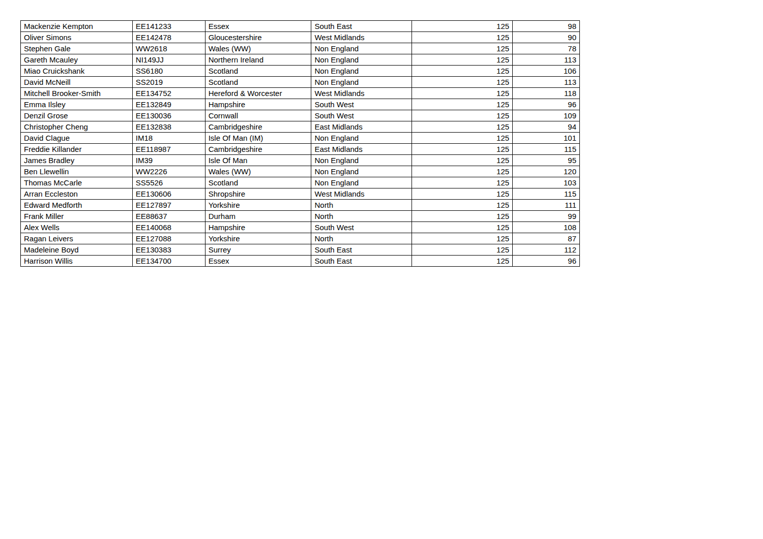| Mackenzie Kempton | EE141233 | Essex | South East | 125 | 98 |
| Oliver Simons | EE142478 | Gloucestershire | West Midlands | 125 | 90 |
| Stephen Gale | WW2618 | Wales (WW) | Non England | 125 | 78 |
| Gareth Mcauley | NI149JJ | Northern Ireland | Non England | 125 | 113 |
| Miao Cruickshank | SS6180 | Scotland | Non England | 125 | 106 |
| David McNeill | SS2019 | Scotland | Non England | 125 | 113 |
| Mitchell Brooker-Smith | EE134752 | Hereford & Worcester | West Midlands | 125 | 118 |
| Emma Ilsley | EE132849 | Hampshire | South West | 125 | 96 |
| Denzil Grose | EE130036 | Cornwall | South West | 125 | 109 |
| Christopher Cheng | EE132838 | Cambridgeshire | East Midlands | 125 | 94 |
| David Clague | IM18 | Isle Of Man (IM) | Non England | 125 | 101 |
| Freddie Killander | EE118987 | Cambridgeshire | East Midlands | 125 | 115 |
| James Bradley | IM39 | Isle Of Man | Non England | 125 | 95 |
| Ben Llewellin | WW2226 | Wales (WW) | Non England | 125 | 120 |
| Thomas McCarle | SS5526 | Scotland | Non England | 125 | 103 |
| Arran Eccleston | EE130606 | Shropshire | West Midlands | 125 | 115 |
| Edward Medforth | EE127897 | Yorkshire | North | 125 | 111 |
| Frank Miller | EE88637 | Durham | North | 125 | 99 |
| Alex Wells | EE140068 | Hampshire | South West | 125 | 108 |
| Ragan Leivers | EE127088 | Yorkshire | North | 125 | 87 |
| Madeleine Boyd | EE130383 | Surrey | South East | 125 | 112 |
| Harrison Willis | EE134700 | Essex | South East | 125 | 96 |